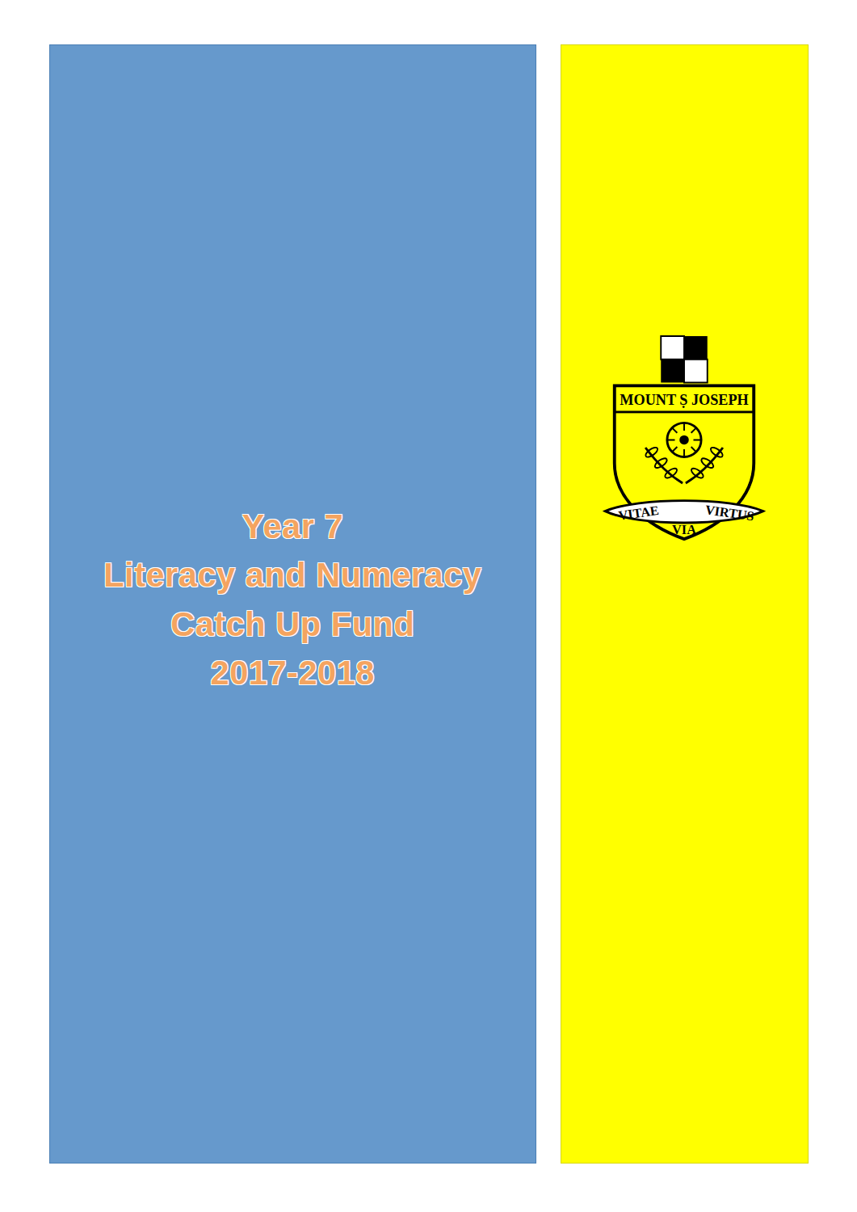Year 7
Literacy and Numeracy
Catch Up Fund
2017-2018
MOUNT Ṣ JOSEPH VITAE VIRTUS VIA